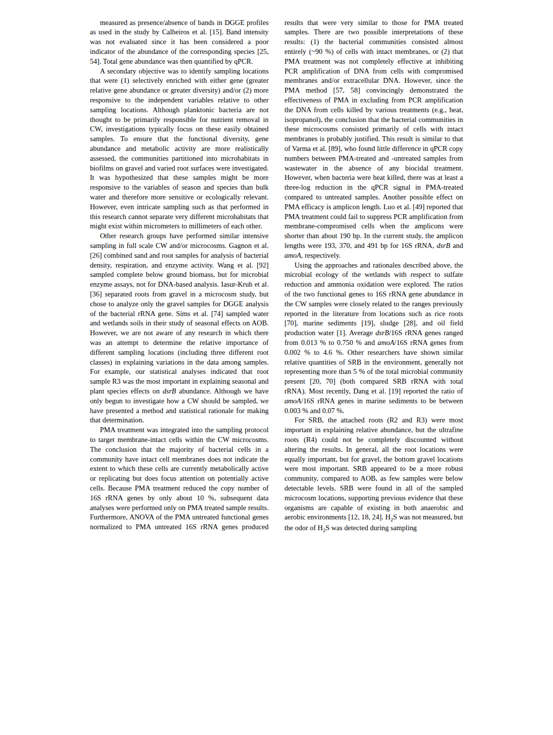measured as presence/absence of bands in DGGE profiles as used in the study by Calheiros et al. [15]. Band intensity was not evaluated since it has been considered a poor indicator of the abundance of the corresponding species [25, 54]. Total gene abundance was then quantified by qPCR.
A secondary objective was to identify sampling locations that were (1) selectively enriched with either gene (greater relative gene abundance or greater diversity) and/or (2) more responsive to the independent variables relative to other sampling locations. Although planktonic bacteria are not thought to be primarily responsible for nutrient removal in CW, investigations typically focus on these easily obtained samples. To ensure that the functional diversity, gene abundance and metabolic activity are more realistically assessed, the communities partitioned into microhabitats in biofilms on gravel and varied root surfaces were investigated. It was hypothesized that these samples might be more responsive to the variables of season and species than bulk water and therefore more sensitive or ecologically relevant. However, even intricate sampling such as that performed in this research cannot separate very different microhabitats that might exist within micrometers to millimeters of each other.
Other research groups have performed similar intensive sampling in full scale CW and/or microcosms. Gagnon et al. [26] combined sand and root samples for analysis of bacterial density, respiration, and enzyme activity. Wang et al. [92] sampled complete below ground biomass, but for microbial enzyme assays, not for DNA-based analysis. Iasur-Kruh et al. [36] separated roots from gravel in a microcosm study, but chose to analyze only the gravel samples for DGGE analysis of the bacterial rRNA gene. Sims et al. [74] sampled water and wetlands soils in their study of seasonal effects on AOB. However, we are not aware of any research in which there was an attempt to determine the relative importance of different sampling locations (including three different root classes) in explaining variations in the data among samples. For example, our statistical analyses indicated that root sample R3 was the most important in explaining seasonal and plant species effects on dsrB abundance. Although we have only begun to investigate how a CW should be sampled, we have presented a method and statistical rationale for making that determination.
PMA treatment was integrated into the sampling protocol to target membrane-intact cells within the CW microcosms. The conclusion that the majority of bacterial cells in a community have intact cell membranes does not indicate the extent to which these cells are currently metabolically active or replicating but does focus attention on potentially active cells. Because PMA treatment reduced the copy number of 16S rRNA genes by only about 10 %, subsequent data analyses were performed only on PMA treated sample results. Furthermore, ANOVA of the PMA untreated functional genes normalized to PMA untreated 16S rRNA genes produced results that were very similar to those for PMA treated samples. There are two possible interpretations of these results: (1) the bacterial communities consisted almost entirely (~90 %) of cells with intact membranes, or (2) that PMA treatment was not completely effective at inhibiting PCR amplification of DNA from cells with compromised membranes and/or extracellular DNA. However, since the PMA method [57, 58] convincingly demonstrated the effectiveness of PMA in excluding from PCR amplification the DNA from cells killed by various treatments (e.g., heat, isopropanol), the conclusion that the bacterial communities in these microcosms consisted primarily of cells with intact membranes is probably justified. This result is similar to that of Varma et al. [89], who found little difference in qPCR copy numbers between PMA-treated and -untreated samples from wastewater in the absence of any biocidal treatment. However, when bacteria were heat killed, there was at least a three-log reduction in the qPCR signal in PMA-treated compared to untreated samples. Another possible effect on PMA efficacy is amplicon length. Luo et al. [49] reported that PMA treatment could fail to suppress PCR amplification from membrane-compromised cells when the amplicons were shorter than about 190 bp. In the current study, the amplicon lengths were 193, 370, and 491 bp for 16S rRNA, dsrB and amoA, respectively.
Using the approaches and rationales described above, the microbial ecology of the wetlands with respect to sulfate reduction and ammonia oxidation were explored. The ratios of the two functional genes to 16S rRNA gene abundance in the CW samples were closely related to the ranges previously reported in the literature from locations such as rice roots [70], marine sediments [19], sludge [28], and oil field production water [1]. Average dsrB/16S rRNA genes ranged from 0.013 % to 0.750 % and amoA/16S rRNA genes from 0.002 % to 4.6 %. Other researchers have shown similar relative quantities of SRB in the environment, generally not representing more than 5 % of the total microbial community present [20, 70] (both compared SRB rRNA with total rRNA). Most recently, Dang et al. [19] reported the ratio of amoA/16S rRNA genes in marine sediments to be between 0.003 % and 0.07 %.
For SRB, the attached roots (R2 and R3) were most important in explaining relative abundance, but the ultrafine roots (R4) could not be completely discounted without altering the results. In general, all the root locations were equally important, but for gravel, the bottom gravel locations were most important. SRB appeared to be a more robust community, compared to AOB, as few samples were below detectable levels. SRB were found in all of the sampled microcosm locations, supporting previous evidence that these organisms are capable of existing in both anaerobic and aerobic environments [12, 18, 24]. H2S was not measured, but the odor of H2S was detected during sampling